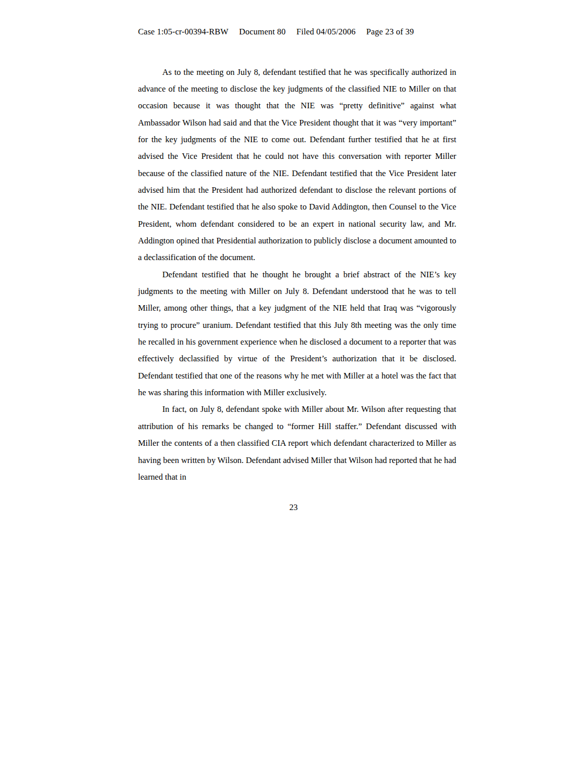Case 1:05-cr-00394-RBW Document 80 Filed 04/05/2006 Page 23 of 39
As to the meeting on July 8, defendant testified that he was specifically authorized in advance of the meeting to disclose the key judgments of the classified NIE to Miller on that occasion because it was thought that the NIE was “pretty definitive” against what Ambassador Wilson had said and that the Vice President thought that it was “very important” for the key judgments of the NIE to come out. Defendant further testified that he at first advised the Vice President that he could not have this conversation with reporter Miller because of the classified nature of the NIE. Defendant testified that the Vice President later advised him that the President had authorized defendant to disclose the relevant portions of the NIE. Defendant testified that he also spoke to David Addington, then Counsel to the Vice President, whom defendant considered to be an expert in national security law, and Mr. Addington opined that Presidential authorization to publicly disclose a document amounted to a declassification of the document.
Defendant testified that he thought he brought a brief abstract of the NIE’s key judgments to the meeting with Miller on July 8. Defendant understood that he was to tell Miller, among other things, that a key judgment of the NIE held that Iraq was “vigorously trying to procure” uranium. Defendant testified that this July 8th meeting was the only time he recalled in his government experience when he disclosed a document to a reporter that was effectively declassified by virtue of the President’s authorization that it be disclosed. Defendant testified that one of the reasons why he met with Miller at a hotel was the fact that he was sharing this information with Miller exclusively.
In fact, on July 8, defendant spoke with Miller about Mr. Wilson after requesting that attribution of his remarks be changed to “former Hill staffer.” Defendant discussed with Miller the contents of a then classified CIA report which defendant characterized to Miller as having been written by Wilson. Defendant advised Miller that Wilson had reported that he had learned that in
23